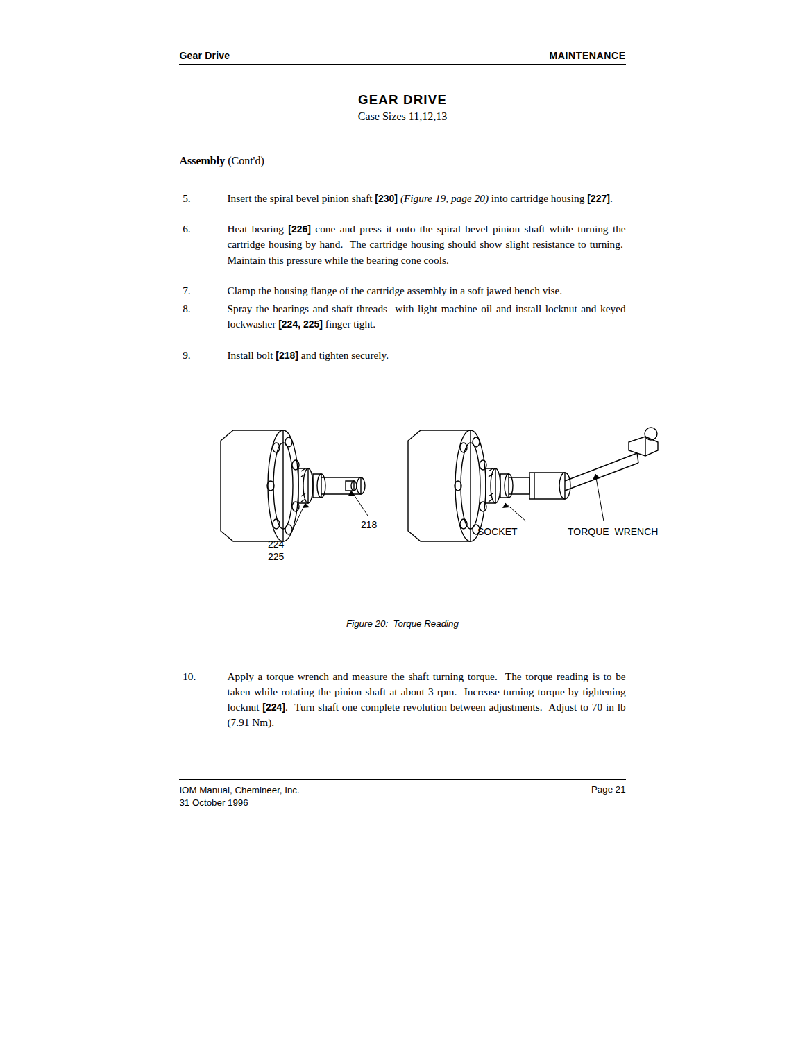Gear Drive
MAINTENANCE
GEAR DRIVE
Case Sizes 11,12,13
Assembly (Cont'd)
5. Insert the spiral bevel pinion shaft [230] (Figure 19, page 20) into cartridge housing [227].
6. Heat bearing [226] cone and press it onto the spiral bevel pinion shaft while turning the cartridge housing by hand. The cartridge housing should show slight resistance to turning. Maintain this pressure while the bearing cone cools.
7. Clamp the housing flange of the cartridge assembly in a soft jawed bench vise.
8. Spray the bearings and shaft threads with light machine oil and install locknut and keyed lockwasher [224, 225] finger tight.
9. Install bolt [218] and tighten securely.
218 224 225 SOCKET TORQUE WRENCH
Figure 20: Torque Reading
10. Apply a torque wrench and measure the shaft turning torque. The torque reading is to be taken while rotating the pinion shaft at about 3 rpm. Increase turning torque by tightening locknut [224]. Turn shaft one complete revolution between adjustments. Adjust to 70 in lb (7.91 Nm).
IOM Manual, Chemineer, Inc.
31 October 1996
Page 21